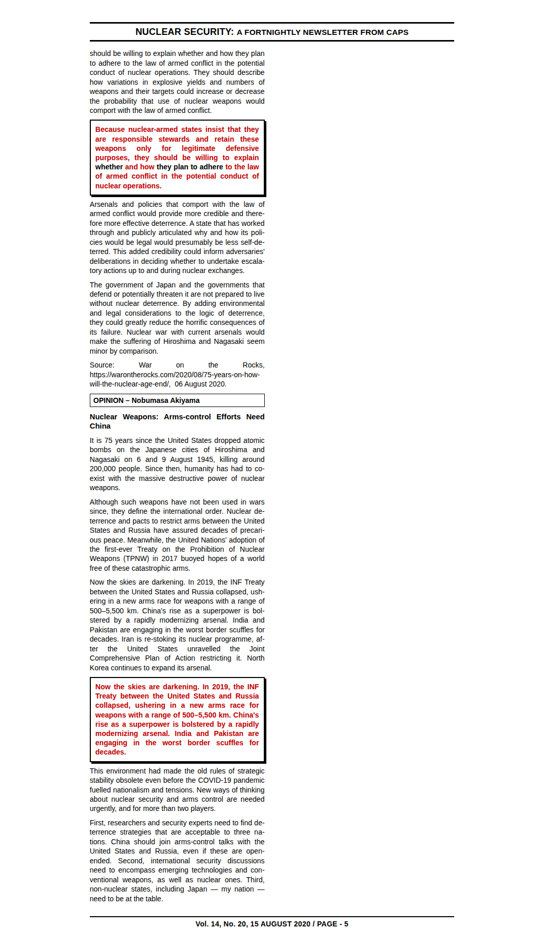NUCLEAR SECURITY: A FORTNIGHTLY NEWSLETTER FROM CAPS
should be willing to explain whether and how they plan to adhere to the law of armed conflict in the potential conduct of nuclear operations. They should describe how variations in explosive yields and numbers of weapons and their targets could increase or decrease the probability that use of nuclear weapons would comport with the law of armed conflict.
Because nuclear-armed states insist that they are responsible stewards and retain these weapons only for legitimate defensive purposes, they should be willing to explain whether and how they plan to adhere to the law of armed conflict in the potential conduct of nuclear operations.
Arsenals and policies that comport with the law of armed conflict would provide more credible and therefore more effective deterrence. A state that has worked through and publicly articulated why and how its policies would be legal would presumably be less self-deterred. This added credibility could inform adversaries' deliberations in deciding whether to undertake escalatory actions up to and during nuclear exchanges.
The government of Japan and the governments that defend or potentially threaten it are not prepared to live without nuclear deterrence. By adding environmental and legal considerations to the logic of deterrence, they could greatly reduce the horrific consequences of its failure. Nuclear war with current arsenals would make the suffering of Hiroshima and Nagasaki seem minor by comparison.
Source: War on the Rocks, https://warontherocks.com/2020/08/75-years-on-how-will-the-nuclear-age-end/, 06 August 2020.
OPINION – Nobumasa Akiyama
Nuclear Weapons: Arms-control Efforts Need China
It is 75 years since the United States dropped atomic bombs on the Japanese cities of Hiroshima and Nagasaki on 6 and 9 August 1945, killing around 200,000 people. Since then, humanity has had to coexist with the massive destructive power of nuclear weapons.
Although such weapons have not been used in wars since, they define the international order. Nuclear deterrence and pacts to restrict arms between the United States and Russia have assured decades of precarious peace. Meanwhile, the United Nations' adoption of the first-ever Treaty on the Prohibition of Nuclear Weapons (TPNW) in 2017 buoyed hopes of a world free of these catastrophic arms.
Now the skies are darkening. In 2019, the INF Treaty between the United States and Russia collapsed, ushering in a new arms race for weapons with a range of 500–5,500 km. China's rise as a superpower is bolstered by a rapidly modernizing arsenal. India and Pakistan are engaging in the worst border scuffles for decades. Iran is re-stoking its nuclear programme, after the United States unravelled the Joint Comprehensive Plan of Action restricting it. North Korea continues to expand its arsenal.
Now the skies are darkening. In 2019, the INF Treaty between the United States and Russia collapsed, ushering in a new arms race for weapons with a range of 500–5,500 km. China's rise as a superpower is bolstered by a rapidly modernizing arsenal. India and Pakistan are engaging in the worst border scuffles for decades.
This environment had made the old rules of strategic stability obsolete even before the COVID-19 pandemic fuelled nationalism and tensions. New ways of thinking about nuclear security and arms control are needed urgently, and for more than two players.
First, researchers and security experts need to find deterrence strategies that are acceptable to three nations. China should join arms-control talks with the United States and Russia, even if these are open-ended. Second, international security discussions need to encompass emerging technologies and conventional weapons, as well as nuclear ones. Third, non-nuclear states, including Japan — my nation — need to be at the table.
Vol. 14, No. 20, 15 AUGUST 2020 / PAGE - 5